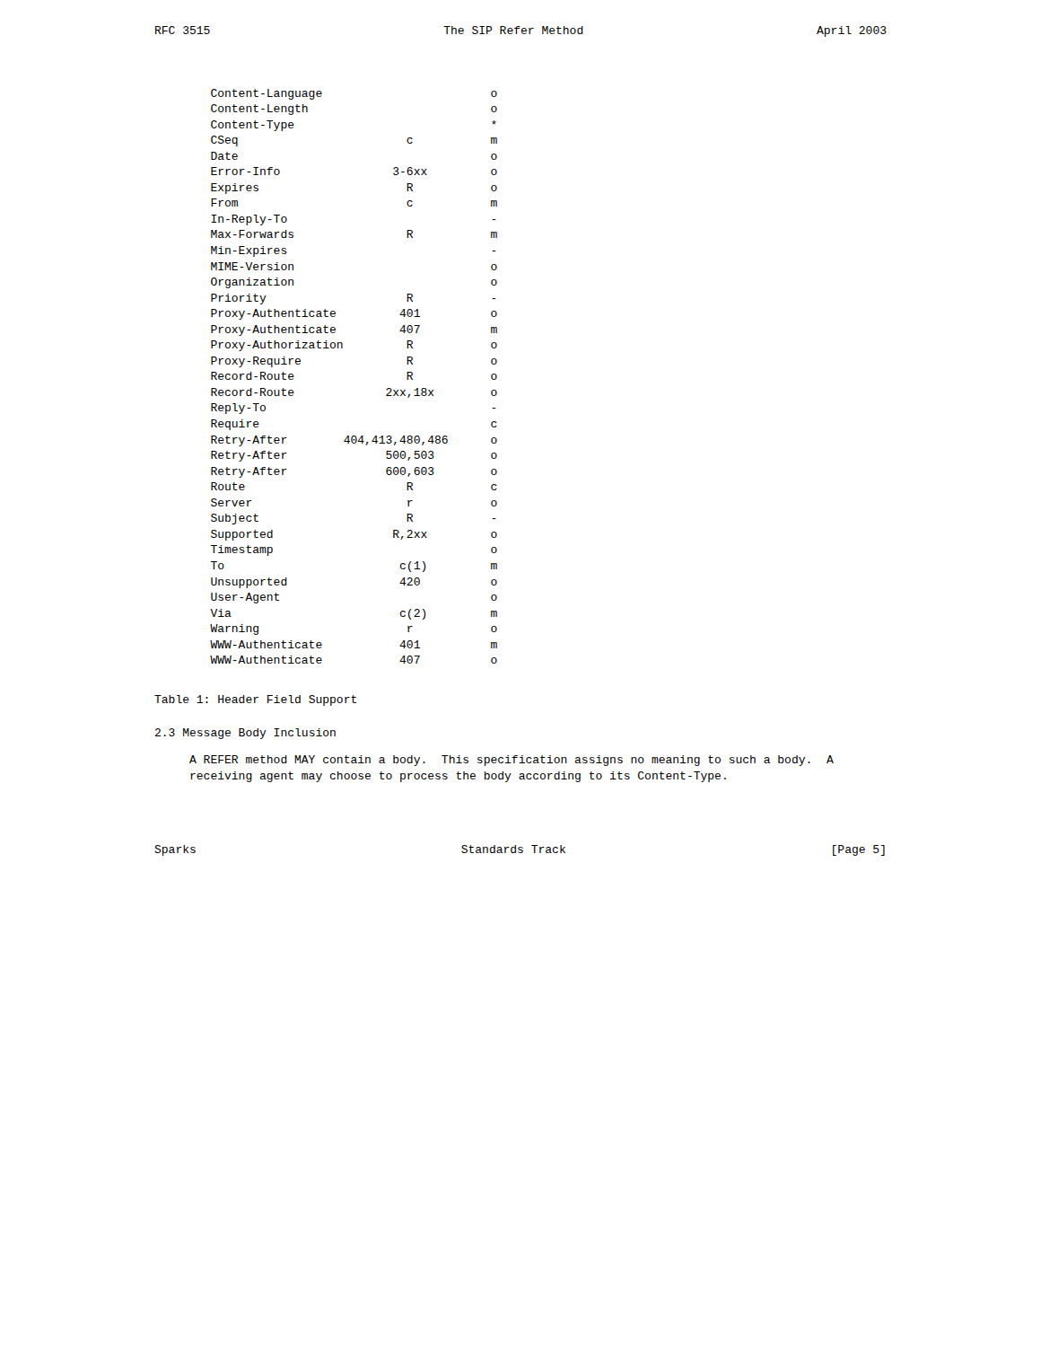RFC 3515 The SIP Refer Method April 2003
   Content-Language                        o
   Content-Length                          o
   Content-Type                            *
   CSeq                        c           m
   Date                                    o
   Error-Info                3-6xx         o
   Expires                     R           o
   From                        c           m
   In-Reply-To                             -
   Max-Forwards                R           m
   Min-Expires                             -
   MIME-Version                            o
   Organization                            o
   Priority                    R           -
   Proxy-Authenticate         401          o
   Proxy-Authenticate         407          m
   Proxy-Authorization         R           o
   Proxy-Require               R           o
   Record-Route                R           o
   Record-Route             2xx,18x        o
   Reply-To                                -
   Require                                 c
   Retry-After        404,413,480,486      o
   Retry-After              500,503        o
   Retry-After              600,603        o
   Route                       R           c
   Server                      r           o
   Subject                     R           -
   Supported                 R,2xx         o
   Timestamp                               o
   To                         c(1)         m
   Unsupported                420          o
   User-Agent                              o
   Via                        c(2)         m
   Warning                     r           o
   WWW-Authenticate           401          m
   WWW-Authenticate           407          o
Table 1: Header Field Support
2.3 Message Body Inclusion
A REFER method MAY contain a body. This specification assigns no meaning to such a body. A receiving agent may choose to process the body according to its Content-Type.
Sparks Standards Track [Page 5]